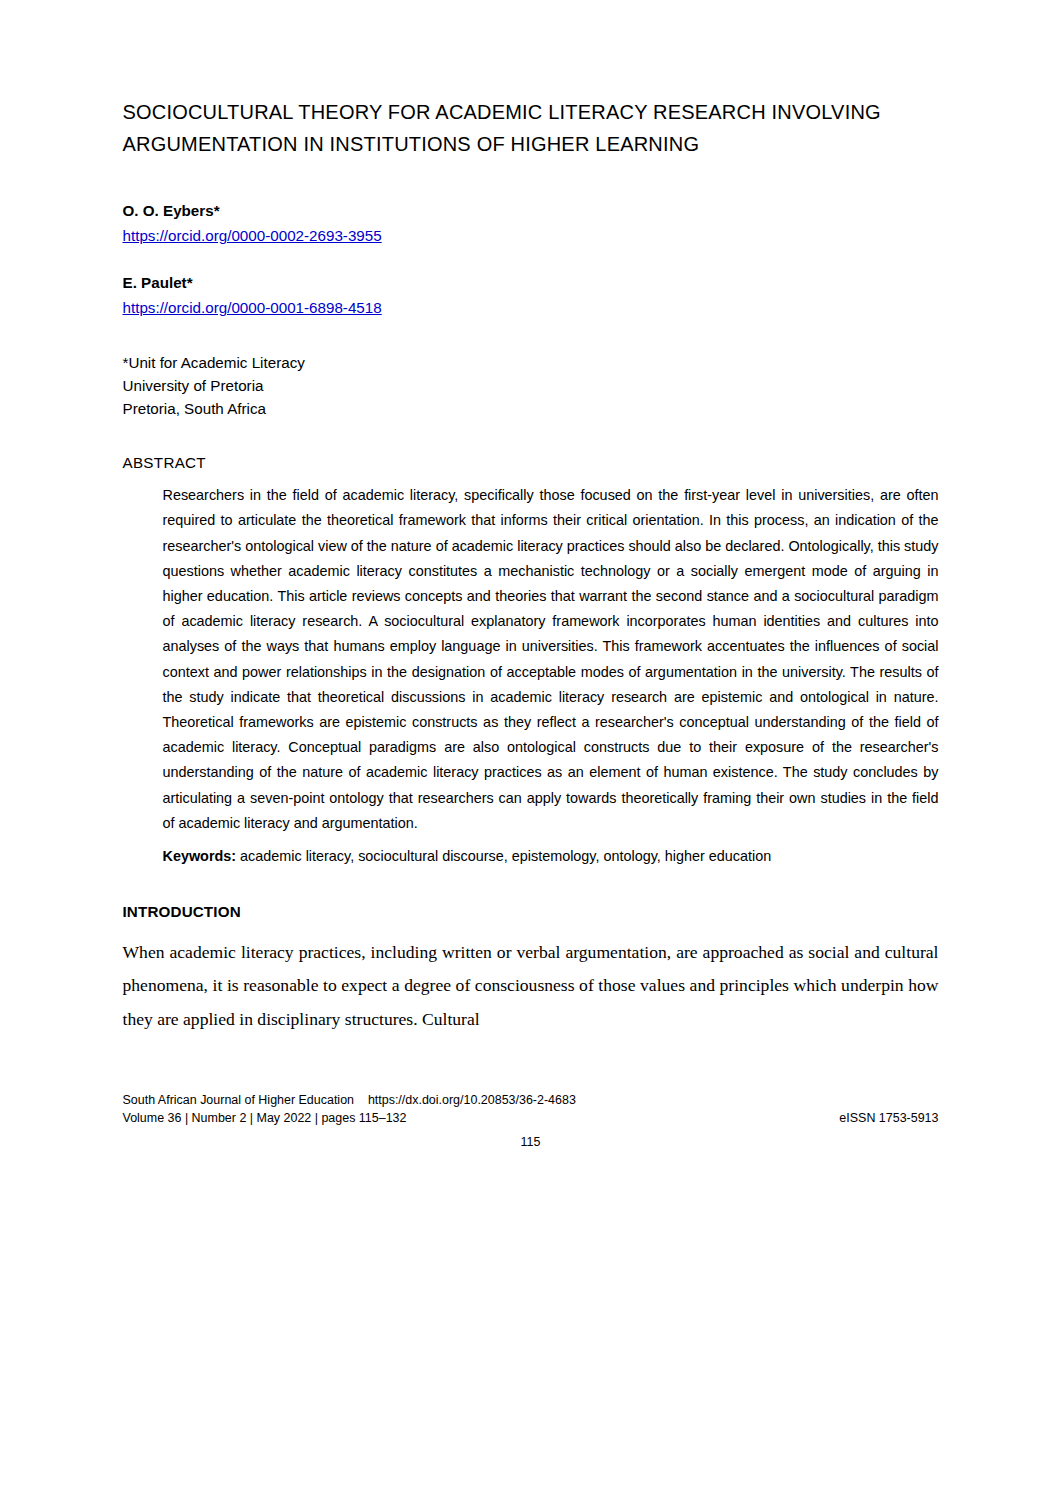Sociocultural theory for academic literacy research involving argumentation in institutions of higher learning
O. O. Eybers*
https://orcid.org/0000-0002-2693-3955
E. Paulet*
https://orcid.org/0000-0001-6898-4518
*Unit for Academic Literacy
University of Pretoria
Pretoria, South Africa
Abstract
Researchers in the field of academic literacy, specifically those focused on the first-year level in universities, are often required to articulate the theoretical framework that informs their critical orientation. In this process, an indication of the researcher's ontological view of the nature of academic literacy practices should also be declared. Ontologically, this study questions whether academic literacy constitutes a mechanistic technology or a socially emergent mode of arguing in higher education. This article reviews concepts and theories that warrant the second stance and a sociocultural paradigm of academic literacy research. A sociocultural explanatory framework incorporates human identities and cultures into analyses of the ways that humans employ language in universities. This framework accentuates the influences of social context and power relationships in the designation of acceptable modes of argumentation in the university. The results of the study indicate that theoretical discussions in academic literacy research are epistemic and ontological in nature. Theoretical frameworks are epistemic constructs as they reflect a researcher's conceptual understanding of the field of academic literacy. Conceptual paradigms are also ontological constructs due to their exposure of the researcher's understanding of the nature of academic literacy practices as an element of human existence. The study concludes by articulating a seven-point ontology that researchers can apply towards theoretically framing their own studies in the field of academic literacy and argumentation.
Keywords: academic literacy, sociocultural discourse, epistemology, ontology, higher education
Introduction
When academic literacy practices, including written or verbal argumentation, are approached as social and cultural phenomena, it is reasonable to expect a degree of consciousness of those values and principles which underpin how they are applied in disciplinary structures. Cultural
South African Journal of Higher Education https://dx.doi.org/10.20853/36-2-4683
Volume 36 | Number 2 | May 2022 | pages 115–132
eISSN 1753-5913
115